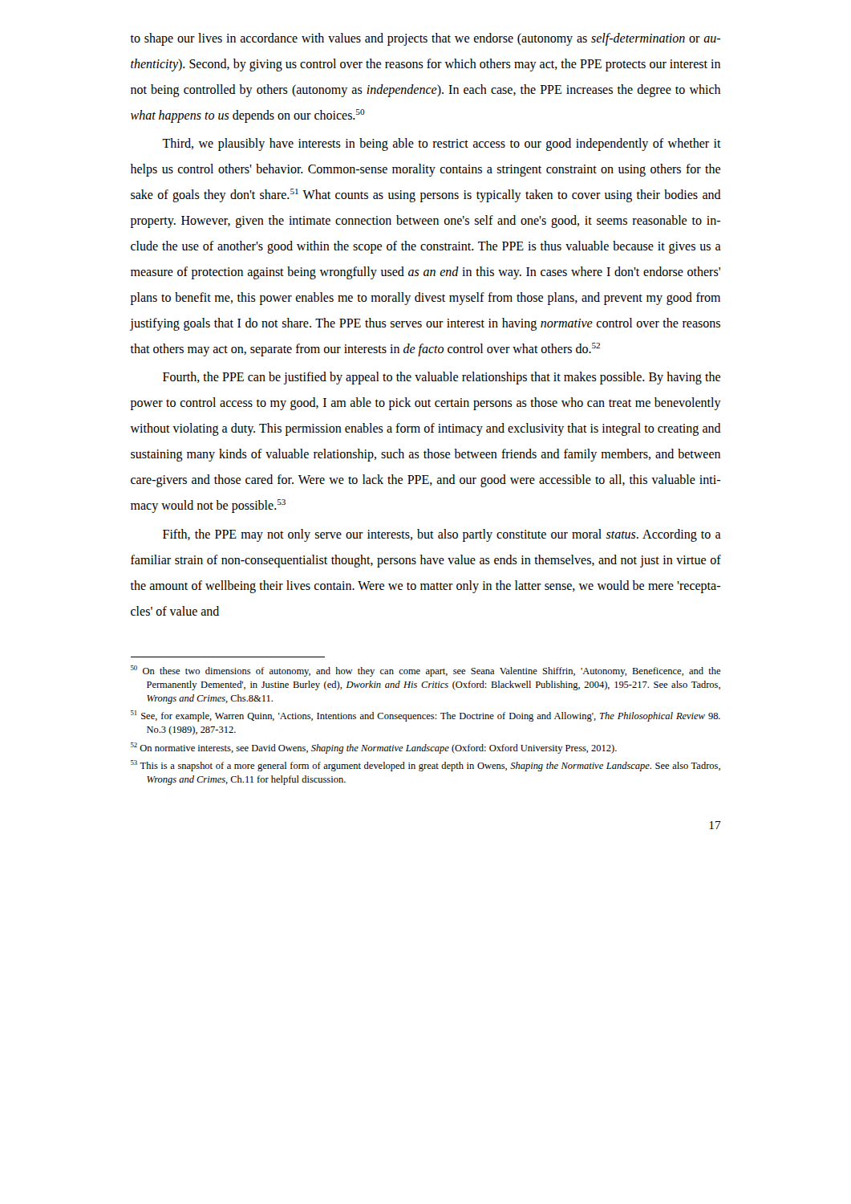to shape our lives in accordance with values and projects that we endorse (autonomy as self-determination or authenticity). Second, by giving us control over the reasons for which others may act, the PPE protects our interest in not being controlled by others (autonomy as independence). In each case, the PPE increases the degree to which what happens to us depends on our choices.50
Third, we plausibly have interests in being able to restrict access to our good independently of whether it helps us control others' behavior. Common-sense morality contains a stringent constraint on using others for the sake of goals they don't share.51 What counts as using persons is typically taken to cover using their bodies and property. However, given the intimate connection between one's self and one's good, it seems reasonable to include the use of another's good within the scope of the constraint. The PPE is thus valuable because it gives us a measure of protection against being wrongfully used as an end in this way. In cases where I don't endorse others' plans to benefit me, this power enables me to morally divest myself from those plans, and prevent my good from justifying goals that I do not share. The PPE thus serves our interest in having normative control over the reasons that others may act on, separate from our interests in de facto control over what others do.52
Fourth, the PPE can be justified by appeal to the valuable relationships that it makes possible. By having the power to control access to my good, I am able to pick out certain persons as those who can treat me benevolently without violating a duty. This permission enables a form of intimacy and exclusivity that is integral to creating and sustaining many kinds of valuable relationship, such as those between friends and family members, and between care-givers and those cared for. Were we to lack the PPE, and our good were accessible to all, this valuable intimacy would not be possible.53
Fifth, the PPE may not only serve our interests, but also partly constitute our moral status. According to a familiar strain of non-consequentialist thought, persons have value as ends in themselves, and not just in virtue of the amount of wellbeing their lives contain. Were we to matter only in the latter sense, we would be mere 'receptacles' of value and
50 On these two dimensions of autonomy, and how they can come apart, see Seana Valentine Shiffrin, 'Autonomy, Beneficence, and the Permanently Demented', in Justine Burley (ed), Dworkin and His Critics (Oxford: Blackwell Publishing, 2004), 195-217. See also Tadros, Wrongs and Crimes, Chs.8&11.
51 See, for example, Warren Quinn, 'Actions, Intentions and Consequences: The Doctrine of Doing and Allowing', The Philosophical Review 98. No.3 (1989), 287-312.
52 On normative interests, see David Owens, Shaping the Normative Landscape (Oxford: Oxford University Press, 2012).
53 This is a snapshot of a more general form of argument developed in great depth in Owens, Shaping the Normative Landscape. See also Tadros, Wrongs and Crimes, Ch.11 for helpful discussion.
17